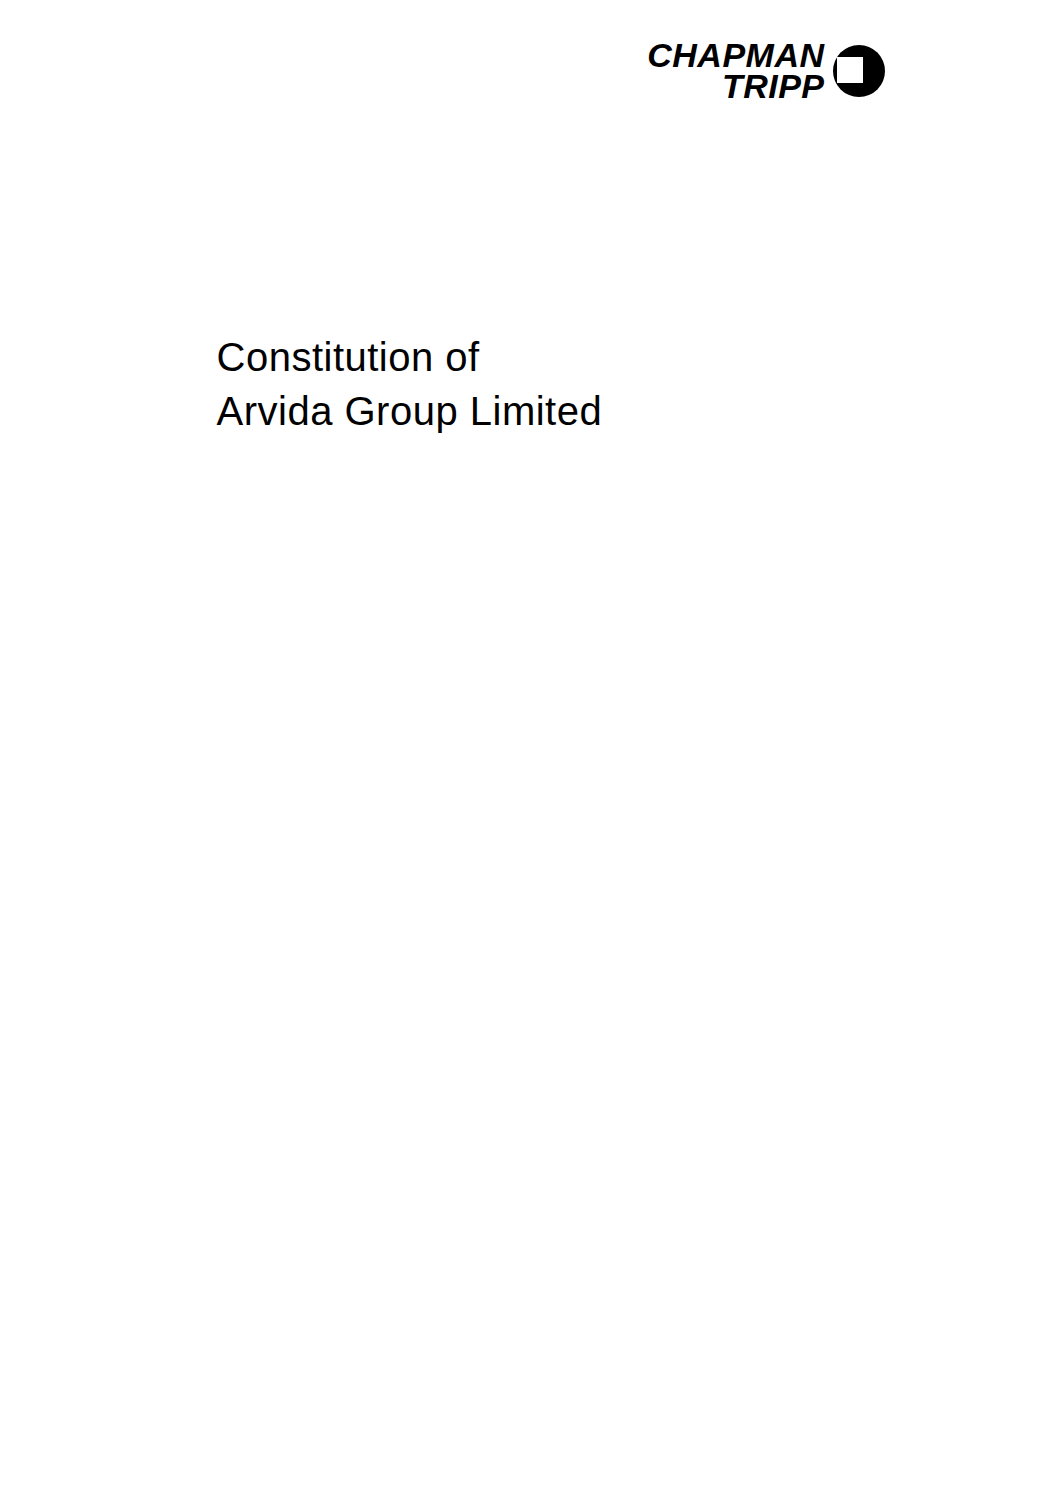CHAPMAN
TRIPP
Constitution of
Arvida Group Limited